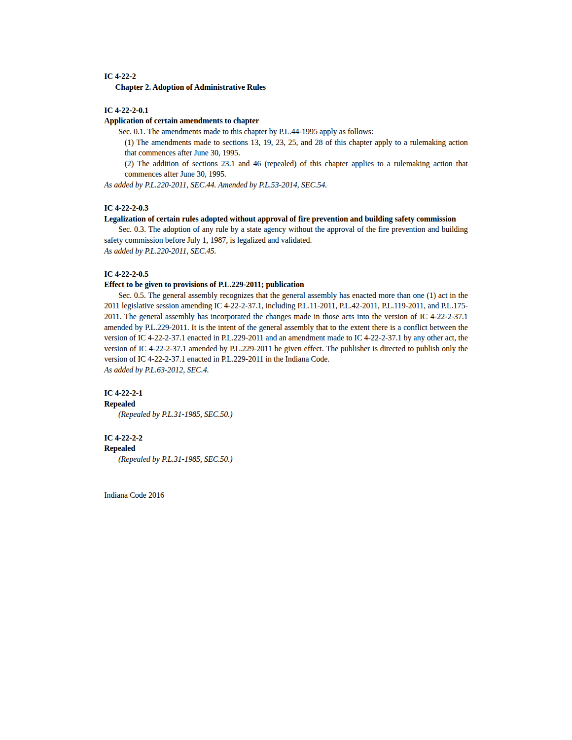IC 4-22-2
Chapter 2. Adoption of Administrative Rules
IC 4-22-2-0.1
Application of certain amendments to chapter
Sec. 0.1. The amendments made to this chapter by P.L.44-1995 apply as follows:
(1) The amendments made to sections 13, 19, 23, 25, and 28 of this chapter apply to a rulemaking action that commences after June 30, 1995.
(2) The addition of sections 23.1 and 46 (repealed) of this chapter applies to a rulemaking action that commences after June 30, 1995.
As added by P.L.220-2011, SEC.44. Amended by P.L.53-2014, SEC.54.
IC 4-22-2-0.3
Legalization of certain rules adopted without approval of fire prevention and building safety commission
Sec. 0.3. The adoption of any rule by a state agency without the approval of the fire prevention and building safety commission before July 1, 1987, is legalized and validated.
As added by P.L.220-2011, SEC.45.
IC 4-22-2-0.5
Effect to be given to provisions of P.L.229-2011; publication
Sec. 0.5. The general assembly recognizes that the general assembly has enacted more than one (1) act in the 2011 legislative session amending IC 4-22-2-37.1, including P.L.11-2011, P.L.42-2011, P.L.119-2011, and P.L.175-2011. The general assembly has incorporated the changes made in those acts into the version of IC 4-22-2-37.1 amended by P.L.229-2011. It is the intent of the general assembly that to the extent there is a conflict between the version of IC 4-22-2-37.1 enacted in P.L.229-2011 and an amendment made to IC 4-22-2-37.1 by any other act, the version of IC 4-22-2-37.1 amended by P.L.229-2011 be given effect. The publisher is directed to publish only the version of IC 4-22-2-37.1 enacted in P.L.229-2011 in the Indiana Code.
As added by P.L.63-2012, SEC.4.
IC 4-22-2-1
Repealed
(Repealed by P.L.31-1985, SEC.50.)
IC 4-22-2-2
Repealed
(Repealed by P.L.31-1985, SEC.50.)
Indiana Code 2016